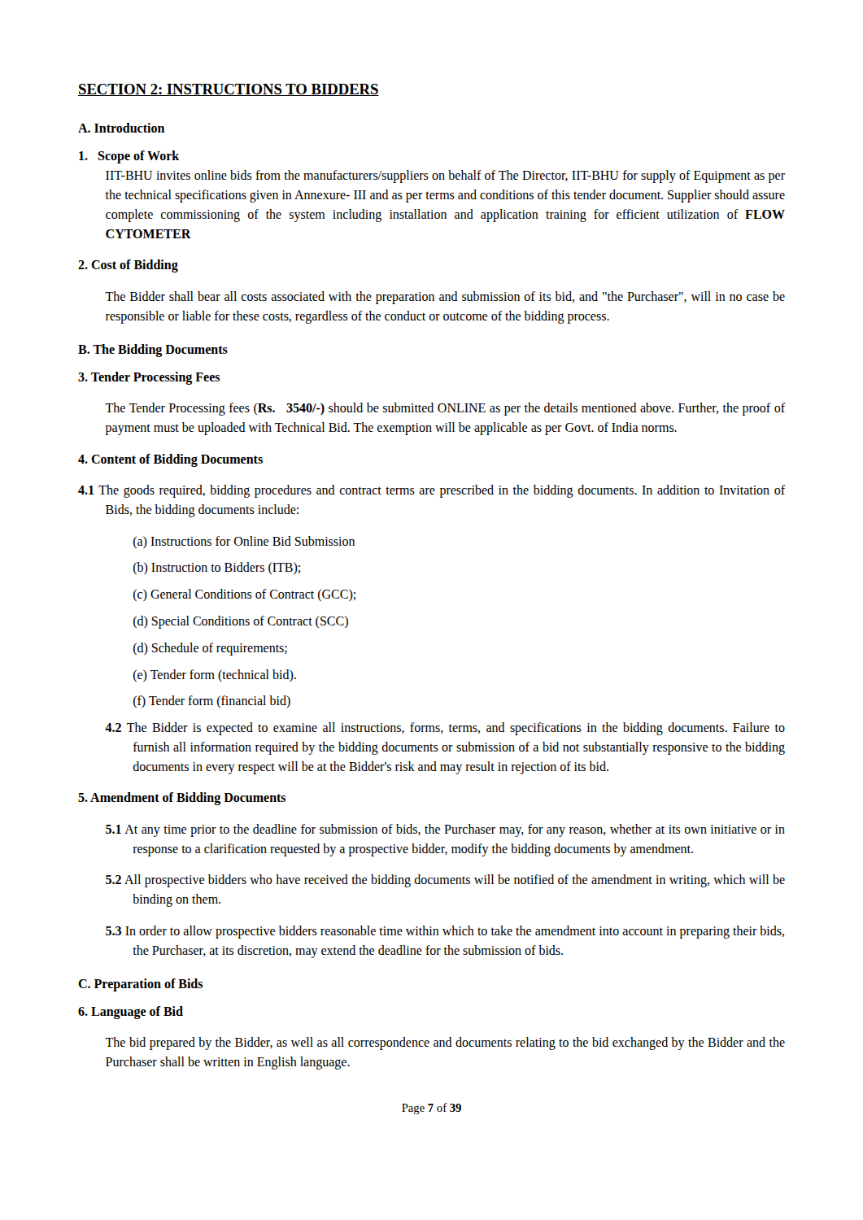SECTION 2: INSTRUCTIONS TO BIDDERS
A. Introduction
1. Scope of Work
IIT-BHU invites online bids from the manufacturers/suppliers on behalf of The Director, IIT-BHU for supply of Equipment as per the technical specifications given in Annexure- III and as per terms and conditions of this tender document. Supplier should assure complete commissioning of the system including installation and application training for efficient utilization of FLOW CYTOMETER
2. Cost of Bidding
The Bidder shall bear all costs associated with the preparation and submission of its bid, and "the Purchaser", will in no case be responsible or liable for these costs, regardless of the conduct or outcome of the bidding process.
B. The Bidding Documents
3. Tender Processing Fees
The Tender Processing fees (Rs. 3540/-) should be submitted ONLINE as per the details mentioned above. Further, the proof of payment must be uploaded with Technical Bid. The exemption will be applicable as per Govt. of India norms.
4. Content of Bidding Documents
4.1 The goods required, bidding procedures and contract terms are prescribed in the bidding documents. In addition to Invitation of Bids, the bidding documents include:
(a) Instructions for Online Bid Submission
(b) Instruction to Bidders (ITB);
(c) General Conditions of Contract (GCC);
(d) Special Conditions of Contract (SCC)
(d) Schedule of requirements;
(e) Tender form (technical bid).
(f) Tender form (financial bid)
4.2 The Bidder is expected to examine all instructions, forms, terms, and specifications in the bidding documents. Failure to furnish all information required by the bidding documents or submission of a bid not substantially responsive to the bidding documents in every respect will be at the Bidder's risk and may result in rejection of its bid.
5. Amendment of Bidding Documents
5.1 At any time prior to the deadline for submission of bids, the Purchaser may, for any reason, whether at its own initiative or in response to a clarification requested by a prospective bidder, modify the bidding documents by amendment.
5.2 All prospective bidders who have received the bidding documents will be notified of the amendment in writing, which will be binding on them.
5.3 In order to allow prospective bidders reasonable time within which to take the amendment into account in preparing their bids, the Purchaser, at its discretion, may extend the deadline for the submission of bids.
C. Preparation of Bids
6. Language of Bid
The bid prepared by the Bidder, as well as all correspondence and documents relating to the bid exchanged by the Bidder and the Purchaser shall be written in English language.
Page 7 of 39